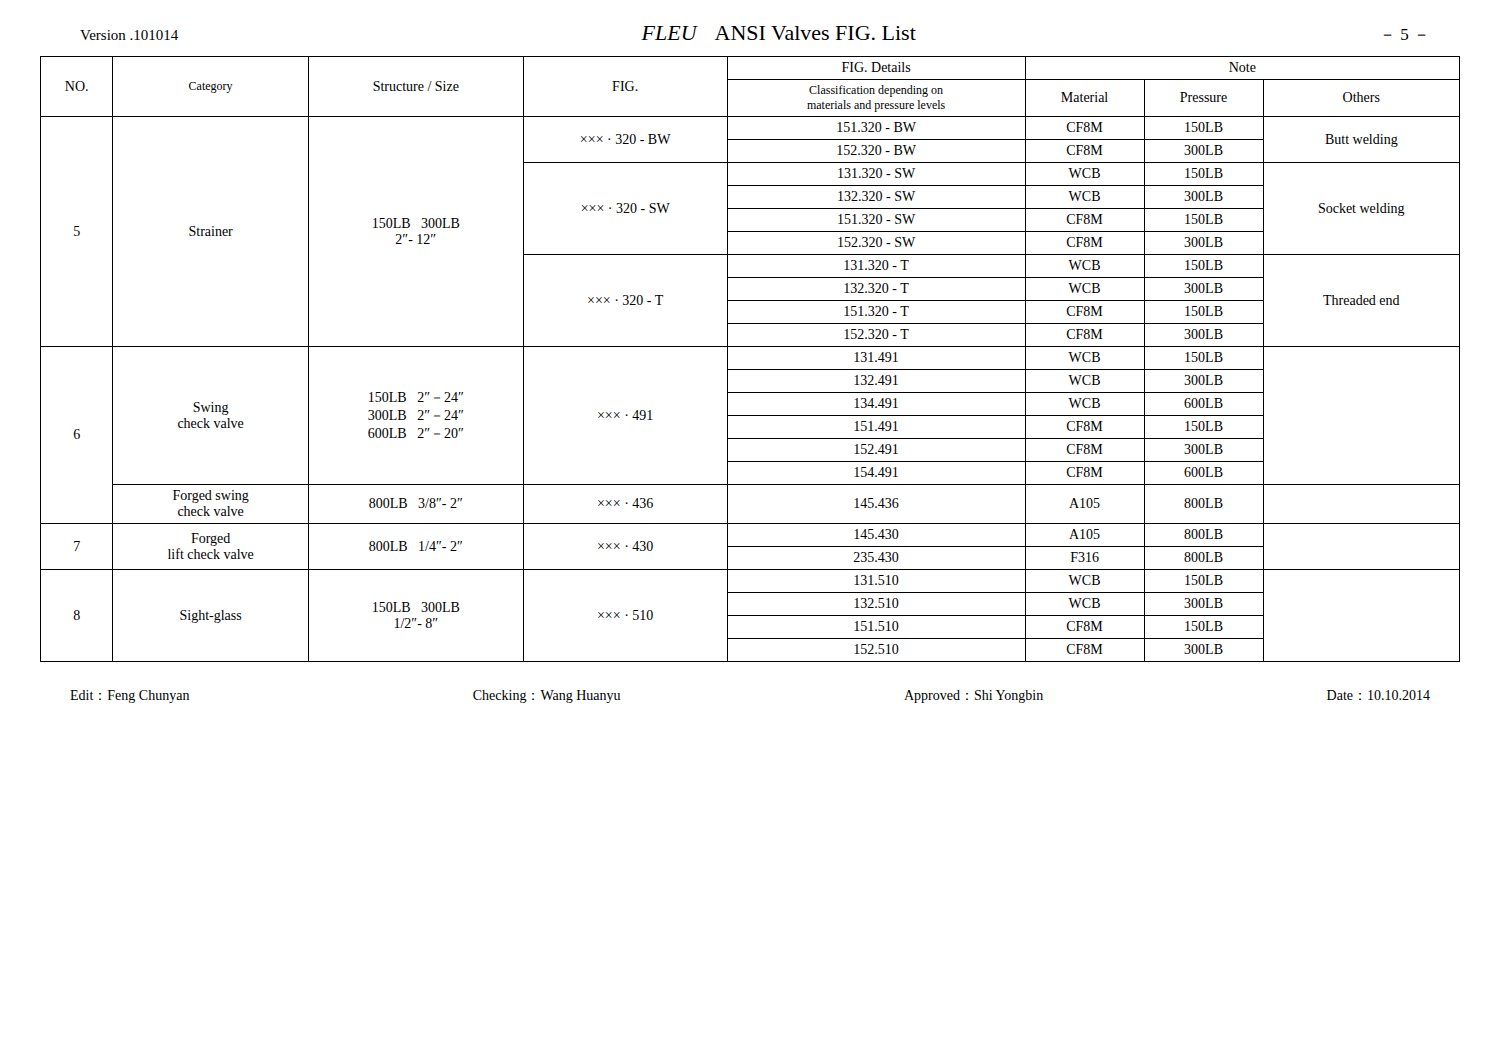Version .101014
FLEUANSI Valves FIG. List
－ 5 －
| NO. | Category | Structure / Size | FIG. | FIG. Details | Note |
| --- | --- | --- | --- | --- | --- |
| Classification depending on materials and pressure levels | Material | Pressure | Others |
| 5 | Strainer | 150LB 300LB 2″- 12″ | ××× · 320 - BW | 151.320 - BW | CF8M | 150LB | Butt welding |
| 152.320 - BW | CF8M | 300LB |
| ××× · 320 - SW | 131.320 - SW | WCB | 150LB | Socket welding |
| 132.320 - SW | WCB | 300LB |
| 151.320 - SW | CF8M | 150LB |
| 152.320 - SW | CF8M | 300LB |
| ××× · 320 - T | 131.320 - T | WCB | 150LB | Threaded end |
| 132.320 - T | WCB | 300LB |
| 151.320 - T | CF8M | 150LB |
| 152.320 - T | CF8M | 300LB |
| 6 | Swing check valve | 150LB 2″－24″ 300LB 2″－24″ 600LB 2″－20″ | ××× · 491 | 131.491 | WCB | 150LB | |
| 132.491 | WCB | 300LB |
| 134.491 | WCB | 600LB |
| 151.491 | CF8M | 150LB |
| 152.491 | CF8M | 300LB |
| 154.491 | CF8M | 600LB |
| Forged swing check valve | 800LB 3/8″- 2″ | ××× · 436 | 145.436 | A105 | 800LB | |
| 7 | Forged lift check valve | 800LB 1/4″- 2″ | ××× · 430 | 145.430 | A105 | 800LB | |
| 235.430 | F316 | 800LB |
| 8 | Sight-glass | 150LB 300LB 1/2″- 8″ | ××× · 510 | 131.510 | WCB | 150LB | |
| 132.510 | WCB | 300LB |
| 151.510 | CF8M | 150LB |
| 152.510 | CF8M | 300LB |
Edit：Feng Chunyan
Checking：Wang Huanyu
Approved：Shi Yongbin
Date：10.10.2014